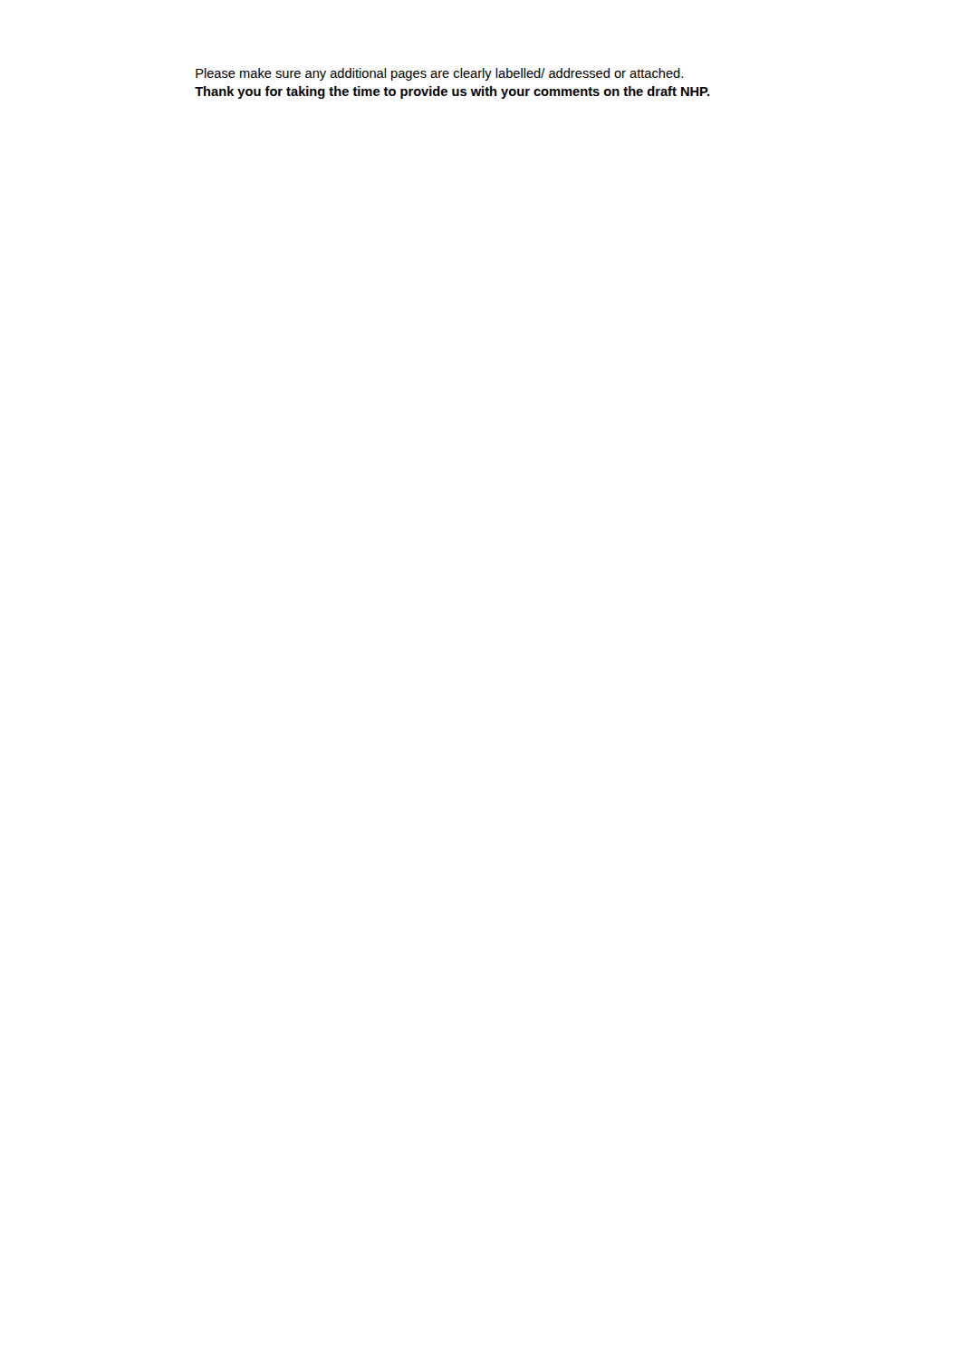Please make sure any additional pages are clearly labelled/ addressed or attached.
Thank you for taking the time to provide us with your comments on the draft NHP.